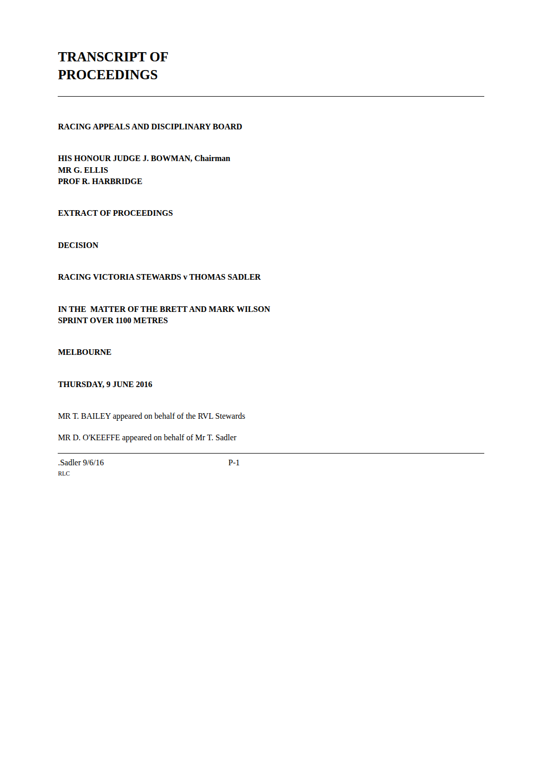TRANSCRIPT OF
PROCEEDINGS
RACING APPEALS AND DISCIPLINARY BOARD
HIS HONOUR JUDGE J. BOWMAN, Chairman
MR G. ELLIS
PROF R. HARBRIDGE
EXTRACT OF PROCEEDINGS
DECISION
RACING VICTORIA STEWARDS v THOMAS SADLER
IN THE MATTER OF THE BRETT AND MARK WILSON
SPRINT OVER 1100 METRES
MELBOURNE
THURSDAY, 9 JUNE 2016
MR T. BAILEY appeared on behalf of the RVL Stewards
MR D. O'KEEFFE appeared on behalf of Mr T. Sadler
.Sadler 9/6/16
P-1
RLC